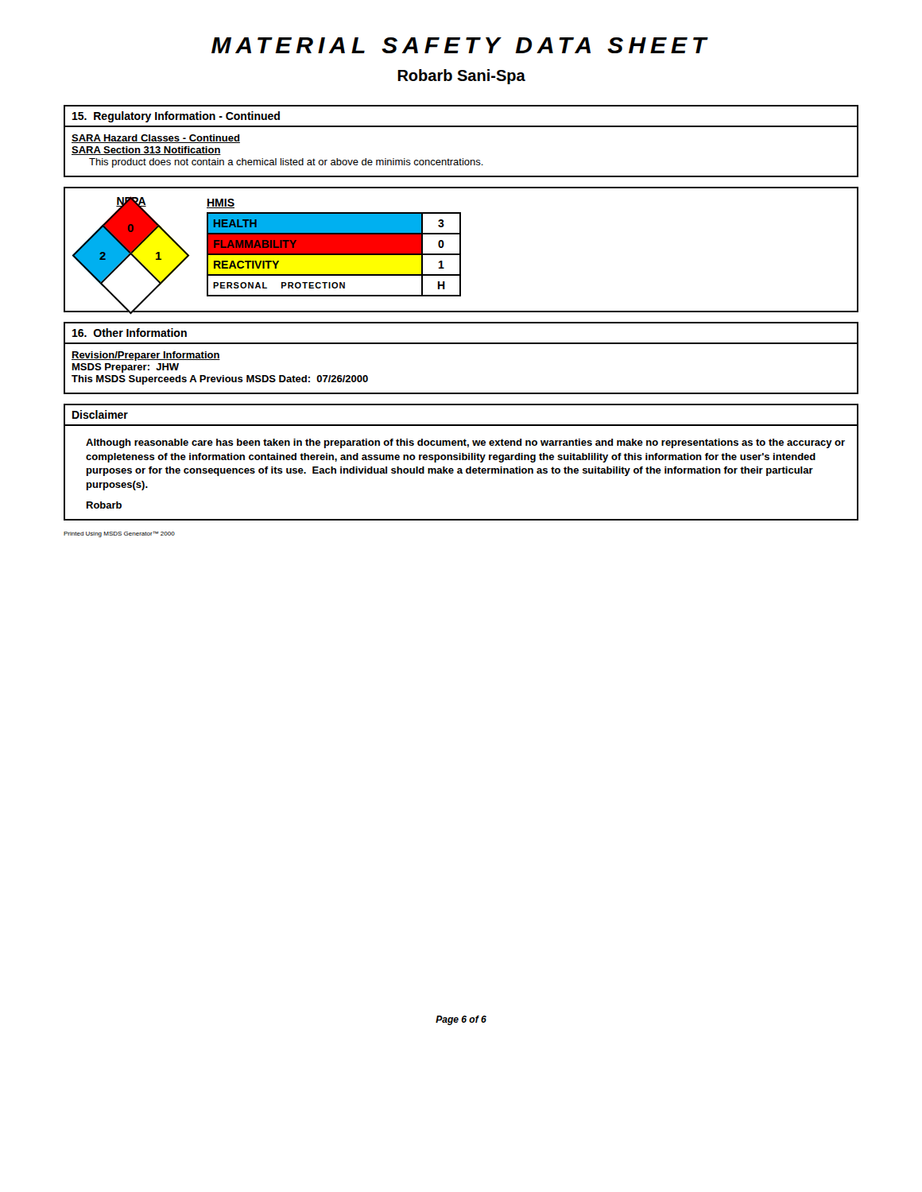MATERIAL SAFETY DATA SHEET
Robarb Sani-Spa
15. Regulatory Information - Continued
SARA Hazard Classes - Continued SARA Section 313 Notification
This product does not contain a chemical listed at or above de minimis concentrations.
NFPA
0
2
1
HMIS
| HEALTH | 3 |
| FLAMMABILITY | 0 |
| REACTIVITY | 1 |
| PERSONAL PROTECTION | H |
16. Other Information
Revision/Preparer Information
MSDS Preparer: JHW
This MSDS Superceeds A Previous MSDS Dated: 07/26/2000
Disclaimer
Although reasonable care has been taken in the preparation of this document, we extend no warranties and make no representations as to the accuracy or completeness of the information contained therein, and assume no responsibility regarding the suitablility of this information for the user's intended purposes or for the consequences of its use. Each individual should make a determination as to the suitability of the information for their particular purposes(s).
Robarb
Printed Using MSDS Generator™ 2000
Page 6 of 6